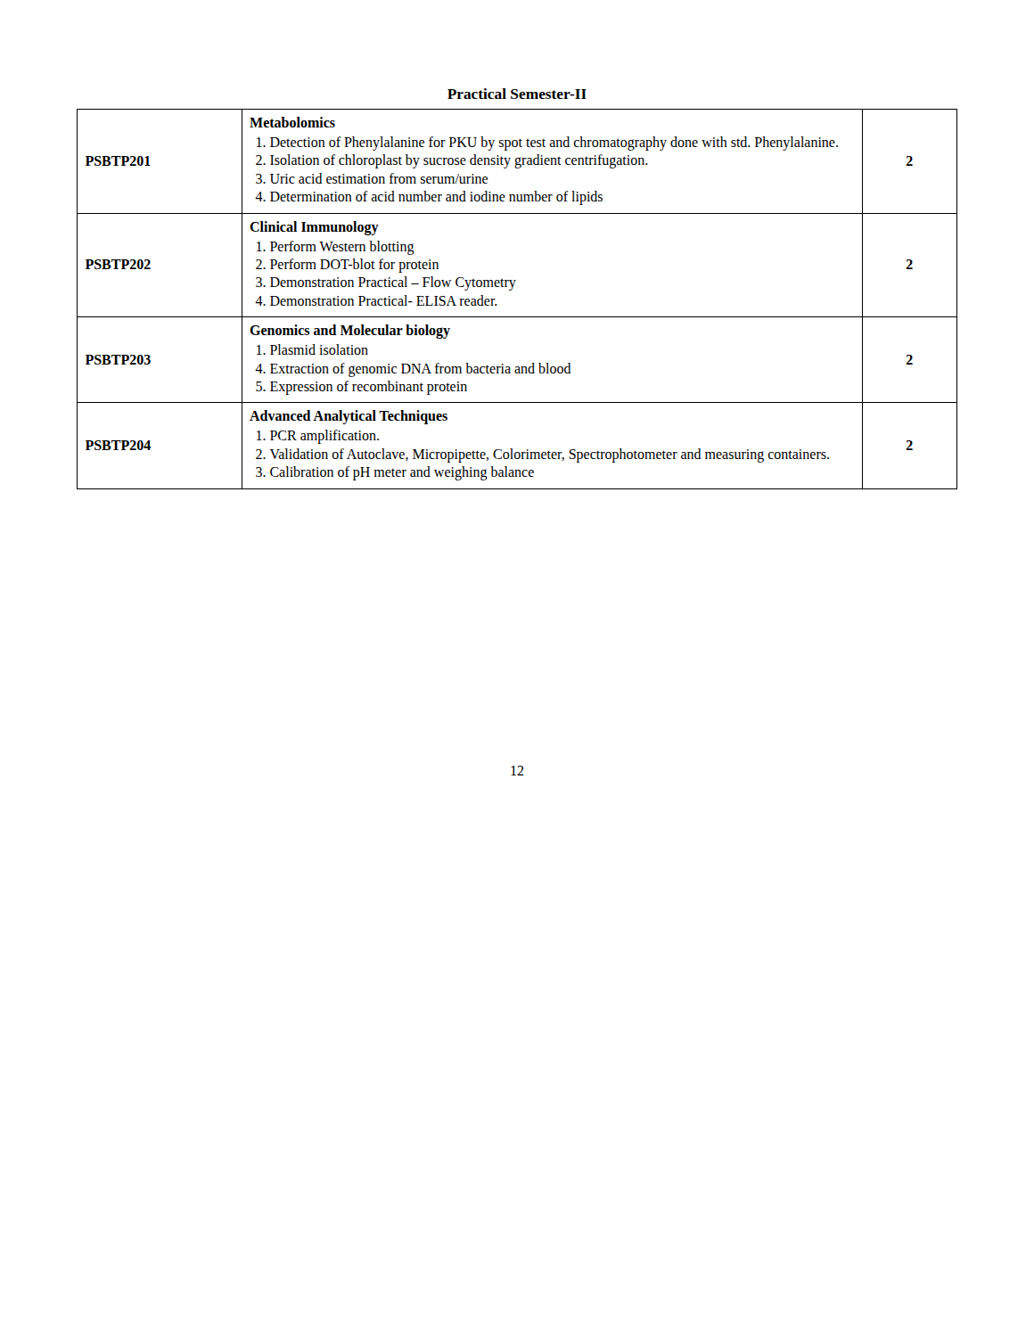Practical Semester-II
| PSBTP201 | Metabolomics Detection of Phenylalanine for PKU by spot test and chromatography done with std. Phenylalanine. Isolation of chloroplast by sucrose density gradient centrifugation. Uric acid estimation from serum/urine Determination of acid number and iodine number of lipids | 2 |
| PSBTP202 | Clinical Immunology Perform Western blotting Perform DOT-blot for protein Demonstration Practical – Flow Cytometry Demonstration Practical- ELISA reader. | 2 |
| PSBTP203 | Genomics and Molecular biology Plasmid isolation Extraction of genomic DNA from bacteria and blood Expression of recombinant protein | 2 |
| PSBTP204 | Advanced Analytical Techniques PCR amplification. Validation of Autoclave, Micropipette, Colorimeter, Spectrophotometer and measuring containers. Calibration of pH meter and weighing balance | 2 |
12